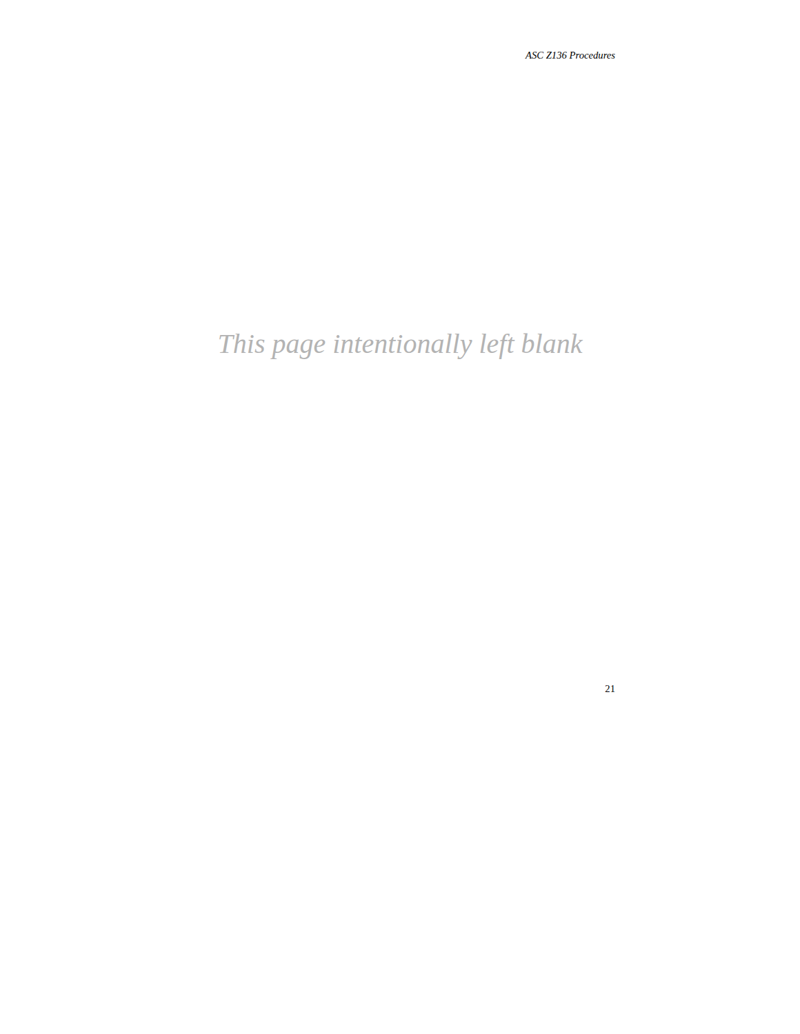ASC Z136 Procedures
This page intentionally left blank
21